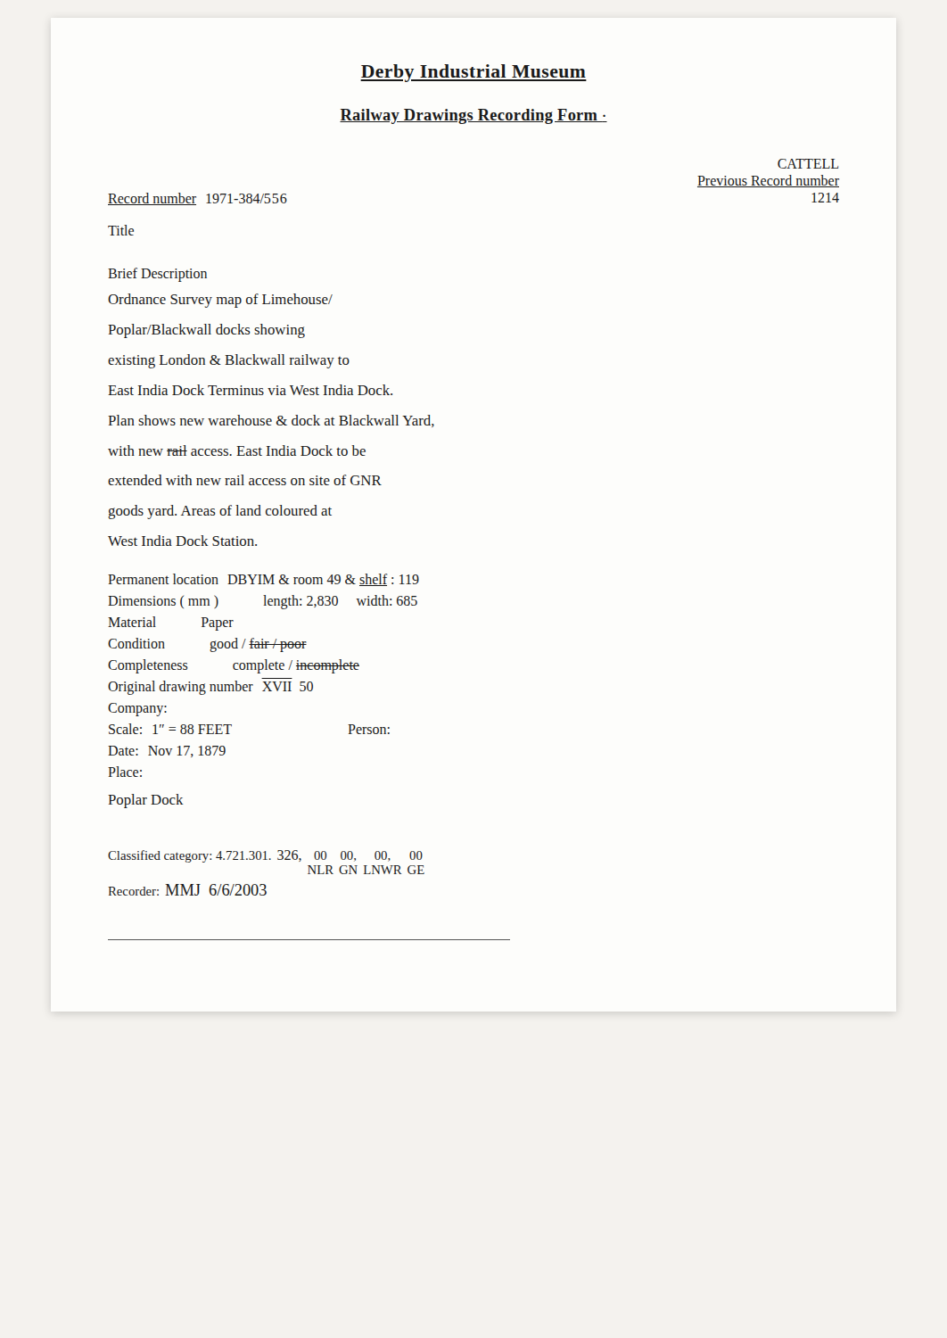Derby Industrial Museum
Railway Drawings Recording Form ·
Record number 1971-384/556
CATTELL Previous Record number 1214
Title
Brief Description
Ordnance Survey map of Limehouse/
Poplar/Blackwall docks showing
existing London & Blackwall railway to
East India Dock Terminus via West India Dock.
Plan shows new warehouse & dock at Blackwall Yard,
with new rail access. East India Dock to be
extended with new rail access on site of GNR
goods yard. Areas of land coloured at
West India Dock Station.
Permanent location DBYIM & room 49 & shelf : 119
Dimensions ( mm ) length: 2,830 width: 685
Material Paper
Condition good / fair / poor
Completeness complete / incomplete
Original drawing number XVII 50
Company:
Scale: 1″ = 88 FEET Person:
Date: Nov 17, 1879
Place:
Poplar Dock
Classified category: 4.721.301. 326, 00 NLR 00, GN 00, LNWR 00 GE
Recorder: MMJ 6/6/2003